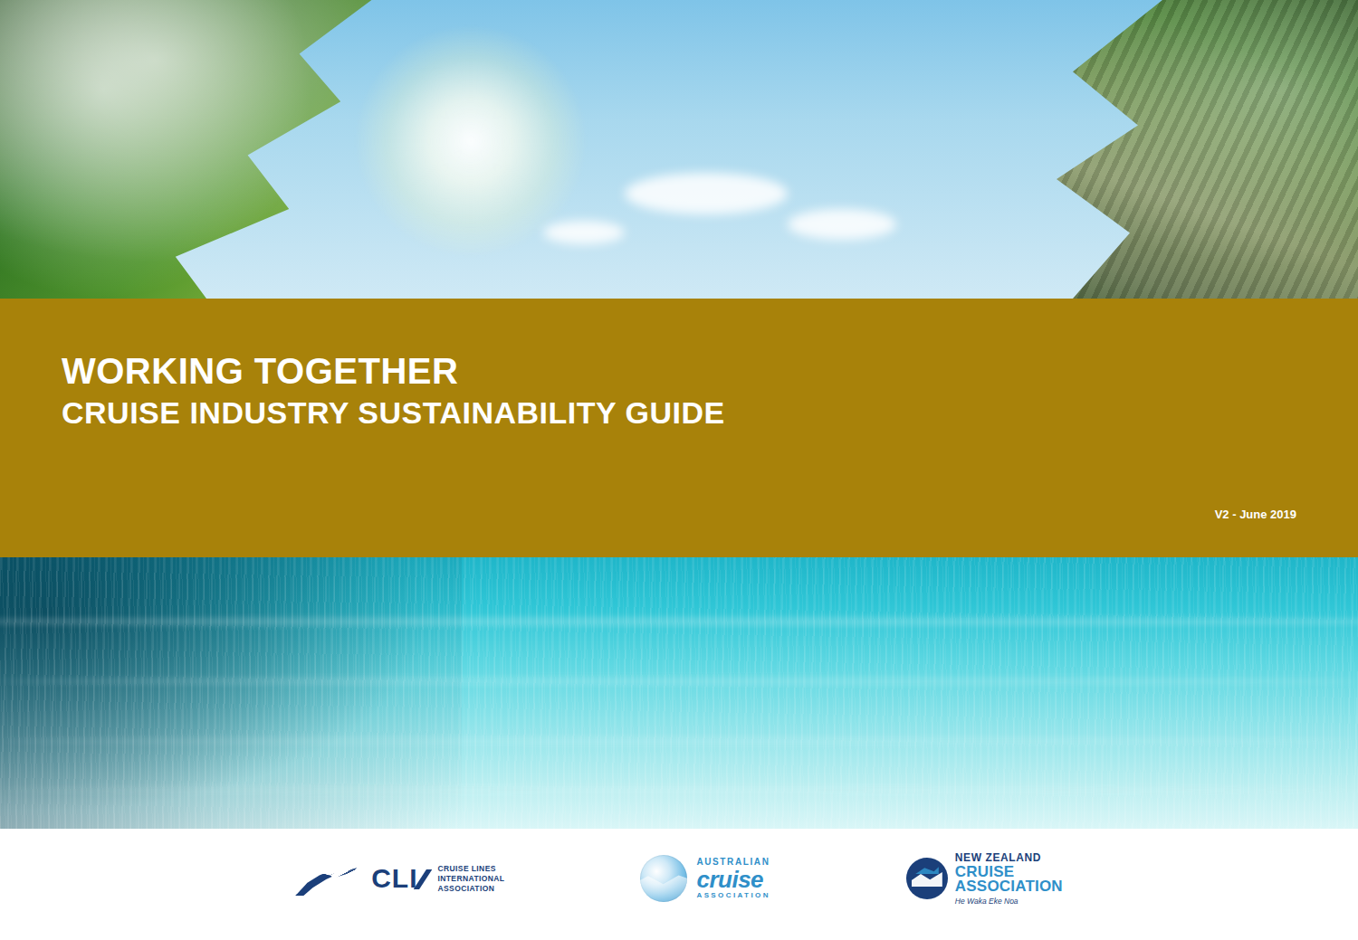Working Together Cruise Industry Sustainability Guide
V2 - June 2019
CLI
Cruise Lines
International
Association
Australian
cruise
Association
New Zealand
Cruise
Association
He Waka Eke Noa